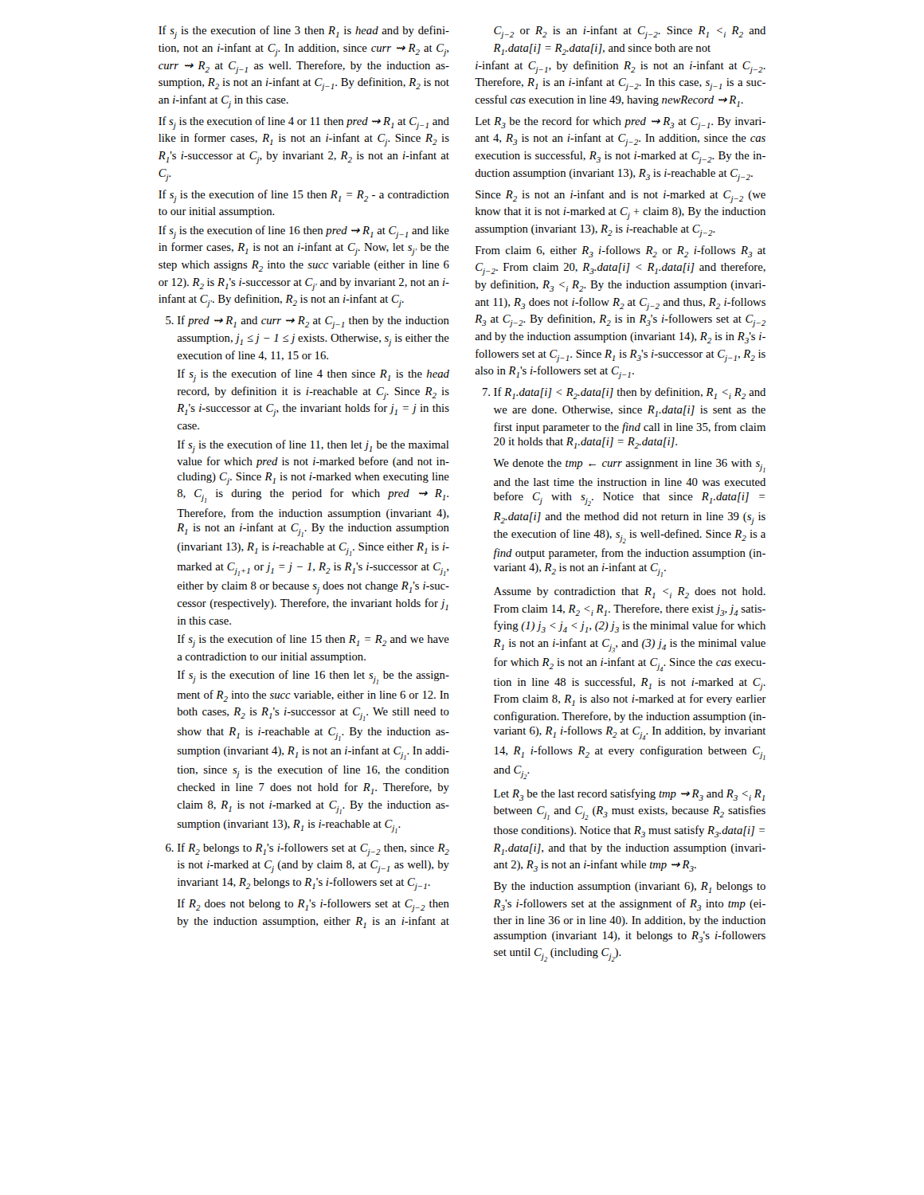If sj is the execution of line 3 then R1 is head and by definition, not an i-infant at Cj. In addition, since curr ⇝ R2 at Cj, curr ⇝ R2 at Cj−1 as well. Therefore, by the induction assumption, R2 is not an i-infant at Cj−1. By definition, R2 is not an i-infant at Cj in this case.
If sj is the execution of line 4 or 11 then pred ⇝ R1 at Cj−1 and like in former cases, R1 is not an i-infant at Cj. Since R2 is R1's i-successor at Cj, by invariant 2, R2 is not an i-infant at Cj.
If sj is the execution of line 15 then R1 = R2 - a contradiction to our initial assumption.
If sj is the execution of line 16 then pred ⇝ R1 at Cj−1 and like in former cases, R1 is not an i-infant at Cj. Now, let sj′ be the step which assigns R2 into the succ variable (either in line 6 or 12). R2 is R1's i-successor at Cj′ and by invariant 2, not an i-infant at Cj′. By definition, R2 is not an i-infant at Cj.
If pred ⇝ R1 and curr ⇝ R2 at Cj−1 then by the induction assumption, j1 ≤ j − 1 ≤ j exists. Otherwise, sj is either the execution of line 4, 11, 15 or 16.
If sj is the execution of line 4 then since R1 is the head record, by definition it is i-reachable at Cj. Since R2 is R1's i-successor at Cj, the invariant holds for j1 = j in this case.
If sj is the execution of line 11, then let j1 be the maximal value for which pred is not i-marked before (and not including) Cj. Since R1 is not i-marked when executing line 8, Cj1 is during the period for which pred ⇝ R1. Therefore, from the induction assumption (invariant 4), R1 is not an i-infant at Cj1. By the induction assumption (invariant 13), R1 is i-reachable at Cj1. Since either R1 is i-marked at Cj1+1 or j1 = j − 1, R2 is R1's i-successor at Cj1, either by claim 8 or because sj does not change R1's i-successor (respectively). Therefore, the invariant holds for j1 in this case.
If sj is the execution of line 15 then R1 = R2 and we have a contradiction to our initial assumption.
If sj is the execution of line 16 then let sj1 be the assignment of R2 into the succ variable, either in line 6 or 12. In both cases, R2 is R1's i-successor at Cj1. We still need to show that R1 is i-reachable at Cj1. By the induction assumption (invariant 4), R1 is not an i-infant at Cj1. In addition, since sj is the execution of line 16, the condition checked in line 7 does not hold for R1. Therefore, by claim 8, R1 is not i-marked at Cj1. By the induction assumption (invariant 13), R1 is i-reachable at Cj1.
If R2 belongs to R1's i-followers set at Cj−2 then, since R2 is not i-marked at Cj (and by claim 8, at Cj−1 as well), by invariant 14, R2 belongs to R1's i-followers set at Cj−1.
If R2 does not belong to R1's i-followers set at Cj−2 then by the induction assumption, either R1 is an i-infant at Cj−2 or R2 is an i-infant at Cj−2. Since R1 <i R2 and R1.data[i] = R2.data[i], and since both are not
i-infant at Cj−1, by definition R2 is not an i-infant at Cj−2. Therefore, R1 is an i-infant at Cj−2. In this case, sj−1 is a successful cas execution in line 49, having newRecord ⇝ R1.
Let R3 be the record for which pred ⇝ R3 at Cj−1. By invariant 4, R3 is not an i-infant at Cj−2. In addition, since the cas execution is successful, R3 is not i-marked at Cj−2. By the induction assumption (invariant 13), R3 is i-reachable at Cj−2.
Since R2 is not an i-infant and is not i-marked at Cj−2 (we know that it is not i-marked at Cj + claim 8), By the induction assumption (invariant 13), R2 is i-reachable at Cj−2.
From claim 6, either R3 i-follows R2 or R2 i-follows R3 at Cj−2. From claim 20, R3.data[i] < R1.data[i] and therefore, by definition, R3 <i R2. By the induction assumption (invariant 11), R3 does not i-follow R2 at Cj−2 and thus, R2 i-follows R3 at Cj−2. By definition, R2 is in R3's i-followers set at Cj−2 and by the induction assumption (invariant 14), R2 is in R3's i-followers set at Cj−1. Since R1 is R3's i-successor at Cj−1, R2 is also in R1's i-followers set at Cj−1.
If R1.data[i] < R2.data[i] then by definition, R1 <i R2 and we are done. Otherwise, since R1.data[i] is sent as the first input parameter to the find call in line 35, from claim 20 it holds that R1.data[i] = R2.data[i].
We denote the tmp ← curr assignment in line 36 with sj1 and the last time the instruction in line 40 was executed before Cj with sj2. Notice that since R1.data[i] = R2.data[i] and the method did not return in line 39 (sj is the execution of line 48), sj2 is well-defined. Since R2 is a find output parameter, from the induction assumption (invariant 4), R2 is not an i-infant at Cj1.
Assume by contradiction that R1 <i R2 does not hold. From claim 14, R2 <i R1. Therefore, there exist j3, j4 satisfying (1) j3 < j4 < j1, (2) j3 is the minimal value for which R1 is not an i-infant at Cj3, and (3) j4 is the minimal value for which R2 is not an i-infant at Cj4. Since the cas execution in line 48 is successful, R1 is not i-marked at Cj. From claim 8, R1 is also not i-marked at for every earlier configuration. Therefore, by the induction assumption (invariant 6), R1 i-follows R2 at Cj4. In addition, by invariant 14, R1 i-follows R2 at every configuration between Cj1 and Cj2.
Let R3 be the last record satisfying tmp ⇝ R3 and R3 <i R1 between Cj1 and Cj2 (R3 must exists, because R2 satisfies those conditions). Notice that R3 must satisfy R3.data[i] = R1.data[i], and that by the induction assumption (invariant 2), R3 is not an i-infant while tmp ⇝ R3.
By the induction assumption (invariant 6), R1 belongs to R3's i-followers set at the assignment of R3 into tmp (either in line 36 or in line 40). In addition, by the induction assumption (invariant 14), it belongs to R3's i-followers set until Cj2 (including Cj2).